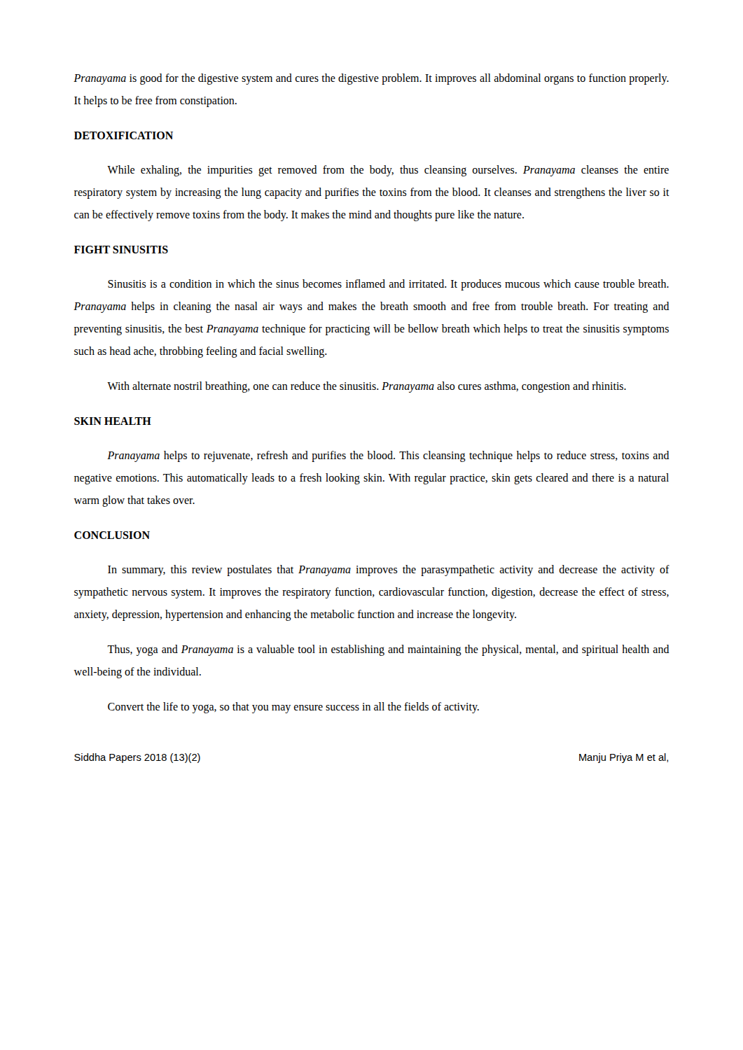Pranayama is good for the digestive system and cures the digestive problem. It improves all abdominal organs to function properly. It helps to be free from constipation.
Detoxification
While exhaling, the impurities get removed from the body, thus cleansing ourselves. Pranayama cleanses the entire respiratory system by increasing the lung capacity and purifies the toxins from the blood. It cleanses and strengthens the liver so it can be effectively remove toxins from the body. It makes the mind and thoughts pure like the nature.
Fight Sinusitis
Sinusitis is a condition in which the sinus becomes inflamed and irritated. It produces mucous which cause trouble breath. Pranayama helps in cleaning the nasal air ways and makes the breath smooth and free from trouble breath. For treating and preventing sinusitis, the best Pranayama technique for practicing will be bellow breath which helps to treat the sinusitis symptoms such as head ache, throbbing feeling and facial swelling.
With alternate nostril breathing, one can reduce the sinusitis. Pranayama also cures asthma, congestion and rhinitis.
Skin Health
Pranayama helps to rejuvenate, refresh and purifies the blood. This cleansing technique helps to reduce stress, toxins and negative emotions. This automatically leads to a fresh looking skin. With regular practice, skin gets cleared and there is a natural warm glow that takes over.
Conclusion
In summary, this review postulates that Pranayama improves the parasympathetic activity and decrease the activity of sympathetic nervous system. It improves the respiratory function, cardiovascular function, digestion, decrease the effect of stress, anxiety, depression, hypertension and enhancing the metabolic function and increase the longevity.
Thus, yoga and Pranayama is a valuable tool in establishing and maintaining the physical, mental, and spiritual health and well-being of the individual.
Convert the life to yoga, so that you may ensure success in all the fields of activity.
Siddha Papers 2018 (13)(2) Manju Priya M et al,